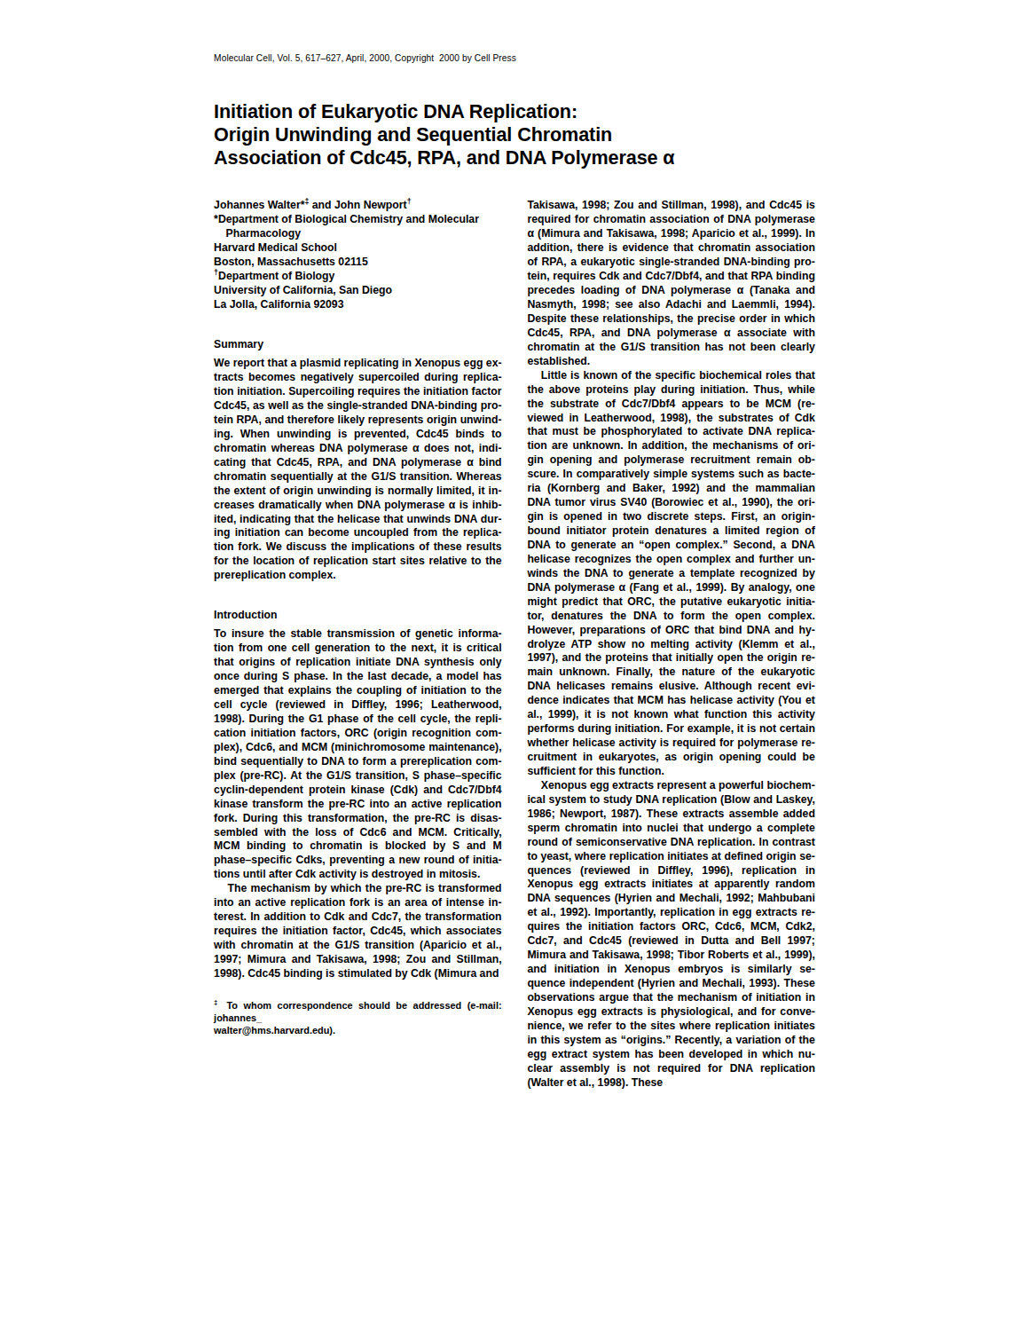Molecular Cell, Vol. 5, 617–627, April, 2000, Copyright 2000 by Cell Press
Initiation of Eukaryotic DNA Replication:
Origin Unwinding and Sequential Chromatin
Association of Cdc45, RPA, and DNA Polymerase α
Johannes Walter*‡ and John Newport†
*Department of Biological Chemistry and Molecular
Pharmacology Harvard Medical School
Boston, Massachusetts 02115
†Department of Biology
University of California, San Diego
La Jolla, California 92093
Summary
We report that a plasmid replicating in Xenopus egg extracts becomes negatively supercoiled during replication initiation. Supercoiling requires the initiation factor Cdc45, as well as the single-stranded DNA-binding protein RPA, and therefore likely represents origin unwinding. When unwinding is prevented, Cdc45 binds to chromatin whereas DNA polymerase α does not, indicating that Cdc45, RPA, and DNA polymerase α bind chromatin sequentially at the G1/S transition. Whereas the extent of origin unwinding is normally limited, it increases dramatically when DNA polymerase α is inhibited, indicating that the helicase that unwinds DNA during initiation can become uncoupled from the replication fork. We discuss the implications of these results for the location of replication start sites relative to the prereplication complex.
Introduction
To insure the stable transmission of genetic information from one cell generation to the next, it is critical that origins of replication initiate DNA synthesis only once during S phase. In the last decade, a model has emerged that explains the coupling of initiation to the cell cycle (reviewed in Diffley, 1996; Leatherwood, 1998). During the G1 phase of the cell cycle, the replication initiation factors, ORC (origin recognition complex), Cdc6, and MCM (minichromosome maintenance), bind sequentially to DNA to form a prereplication complex (pre-RC). At the G1/S transition, S phase–specific cyclin-dependent protein kinase (Cdk) and Cdc7/Dbf4 kinase transform the pre-RC into an active replication fork. During this transformation, the pre-RC is disassembled with the loss of Cdc6 and MCM. Critically, MCM binding to chromatin is blocked by S and M phase–specific Cdks, preventing a new round of initiations until after Cdk activity is destroyed in mitosis.
The mechanism by which the pre-RC is transformed into an active replication fork is an area of intense interest. In addition to Cdk and Cdc7, the transformation requires the initiation factor, Cdc45, which associates with chromatin at the G1/S transition (Aparicio et al., 1997; Mimura and Takisawa, 1998; Zou and Stillman, 1998). Cdc45 binding is stimulated by Cdk (Mimura and
‡ To whom correspondence should be addressed (e-mail: johannes_
walter@hms.harvard.edu).
Takisawa, 1998; Zou and Stillman, 1998), and Cdc45 is required for chromatin association of DNA polymerase α (Mimura and Takisawa, 1998; Aparicio et al., 1999). In addition, there is evidence that chromatin association of RPA, a eukaryotic single-stranded DNA-binding protein, requires Cdk and Cdc7/Dbf4, and that RPA binding precedes loading of DNA polymerase α (Tanaka and Nasmyth, 1998; see also Adachi and Laemmli, 1994). Despite these relationships, the precise order in which Cdc45, RPA, and DNA polymerase α associate with chromatin at the G1/S transition has not been clearly established.
Little is known of the specific biochemical roles that the above proteins play during initiation. Thus, while the substrate of Cdc7/Dbf4 appears to be MCM (reviewed in Leatherwood, 1998), the substrates of Cdk that must be phosphorylated to activate DNA replication are unknown. In addition, the mechanisms of origin opening and polymerase recruitment remain obscure. In comparatively simple systems such as bacteria (Kornberg and Baker, 1992) and the mammalian DNA tumor virus SV40 (Borowiec et al., 1990), the origin is opened in two discrete steps. First, an origin-bound initiator protein denatures a limited region of DNA to generate an “open complex.” Second, a DNA helicase recognizes the open complex and further unwinds the DNA to generate a template recognized by DNA polymerase α (Fang et al., 1999). By analogy, one might predict that ORC, the putative eukaryotic initiator, denatures the DNA to form the open complex. However, preparations of ORC that bind DNA and hydrolyze ATP show no melting activity (Klemm et al., 1997), and the proteins that initially open the origin remain unknown. Finally, the nature of the eukaryotic DNA helicases remains elusive. Although recent evidence indicates that MCM has helicase activity (You et al., 1999), it is not known what function this activity performs during initiation. For example, it is not certain whether helicase activity is required for polymerase recruitment in eukaryotes, as origin opening could be sufficient for this function.
Xenopus egg extracts represent a powerful biochemical system to study DNA replication (Blow and Laskey, 1986; Newport, 1987). These extracts assemble added sperm chromatin into nuclei that undergo a complete round of semiconservative DNA replication. In contrast to yeast, where replication initiates at defined origin sequences (reviewed in Diffley, 1996), replication in Xenopus egg extracts initiates at apparently random DNA sequences (Hyrien and Mechali, 1992; Mahbubani et al., 1992). Importantly, replication in egg extracts requires the initiation factors ORC, Cdc6, MCM, Cdk2, Cdc7, and Cdc45 (reviewed in Dutta and Bell 1997; Mimura and Takisawa, 1998; Tibor Roberts et al., 1999), and initiation in Xenopus embryos is similarly sequence independent (Hyrien and Mechali, 1993). These observations argue that the mechanism of initiation in Xenopus egg extracts is physiological, and for convenience, we refer to the sites where replication initiates in this system as “origins.” Recently, a variation of the egg extract system has been developed in which nuclear assembly is not required for DNA replication (Walter et al., 1998). These